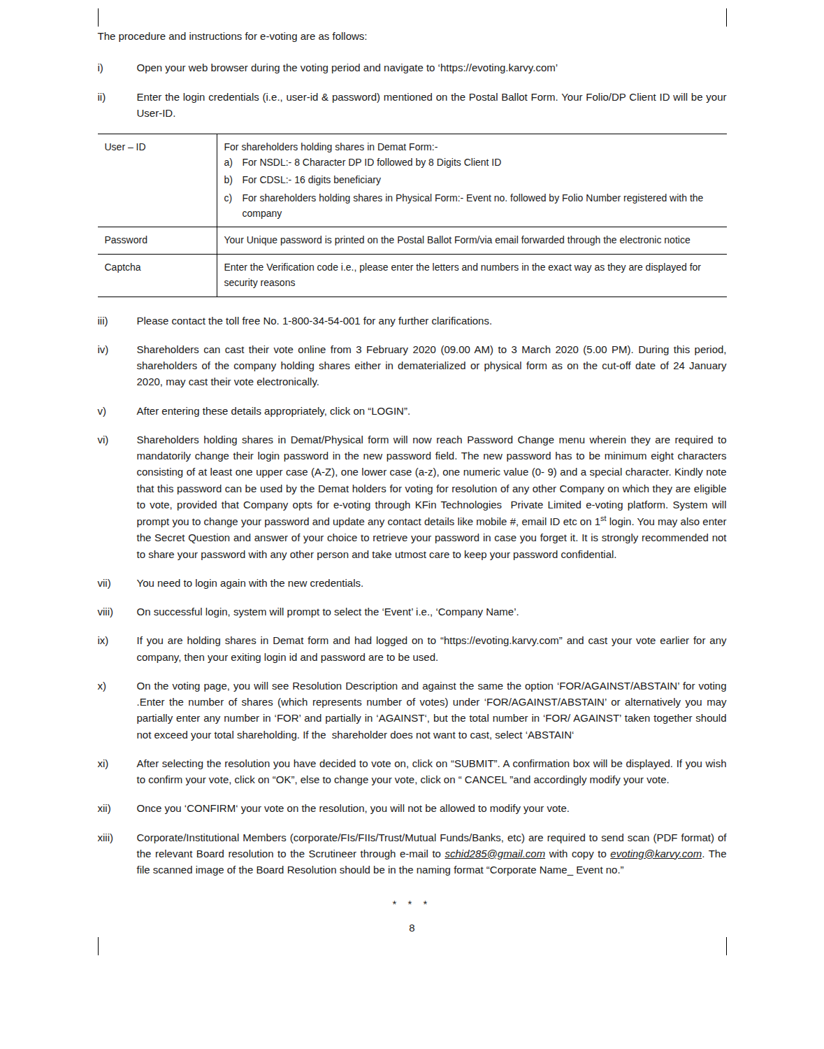The procedure and instructions for e-voting are as follows:
i) Open your web browser during the voting period and navigate to ‘https://evoting.karvy.com’
ii) Enter the login credentials (i.e., user-id & password) mentioned on the Postal Ballot Form. Your Folio/DP Client ID will be your User-ID.
| User – ID | For shareholders holding shares in Demat Form:- a) For NSDL:- 8 Character DP ID followed by 8 Digits Client ID b) For CDSL:- 16 digits beneficiary c) For shareholders holding shares in Physical Form:- Event no. followed by Folio Number registered with the company |
| Password | Your Unique password is printed on the Postal Ballot Form/via email forwarded through the electronic notice |
| Captcha | Enter the Verification code i.e., please enter the letters and numbers in the exact way as they are displayed for security reasons |
iii) Please contact the toll free No. 1-800-34-54-001 for any further clarifications.
iv) Shareholders can cast their vote online from 3 February 2020 (09.00 AM) to 3 March 2020 (5.00 PM). During this period, shareholders of the company holding shares either in dematerialized or physical form as on the cut-off date of 24 January 2020, may cast their vote electronically.
v) After entering these details appropriately, click on “LOGIN”.
vi) Shareholders holding shares in Demat/Physical form will now reach Password Change menu wherein they are required to mandatorily change their login password in the new password field. The new password has to be minimum eight characters consisting of at least one upper case (A-Z), one lower case (a-z), one numeric value (0- 9) and a special character. Kindly note that this password can be used by the Demat holders for voting for resolution of any other Company on which they are eligible to vote, provided that Company opts for e-voting through KFin Technologies Private Limited e-voting platform. System will prompt you to change your password and update any contact details like mobile #, email ID etc on 1st login. You may also enter the Secret Question and answer of your choice to retrieve your password in case you forget it. It is strongly recommended not to share your password with any other person and take utmost care to keep your password confidential.
vii) You need to login again with the new credentials.
viii) On successful login, system will prompt to select the ‘Event’ i.e., ‘Company Name’.
ix) If you are holding shares in Demat form and had logged on to “https://evoting.karvy.com” and cast your vote earlier for any company, then your exiting login id and password are to be used.
x) On the voting page, you will see Resolution Description and against the same the option ‘FOR/AGAINST/ABSTAIN’ for voting .Enter the number of shares (which represents number of votes) under ‘FOR/AGAINST/ABSTAIN’ or alternatively you may partially enter any number in ‘FOR’ and partially in ‘AGAINST‘, but the total number in ‘FOR/ AGAINST’ taken together should not exceed your total shareholding. If the shareholder does not want to cast, select ‘ABSTAIN‘
xi) After selecting the resolution you have decided to vote on, click on “SUBMIT”. A confirmation box will be displayed. If you wish to confirm your vote, click on “OK”, else to change your vote, click on “ CANCEL ”and accordingly modify your vote.
xii) Once you ‘CONFIRM‘ your vote on the resolution, you will not be allowed to modify your vote.
xiii) Corporate/Institutional Members (corporate/FIs/FIIs/Trust/Mutual Funds/Banks, etc) are required to send scan (PDF format) of the relevant Board resolution to the Scrutineer through e-mail to schid285@gmail.com with copy to evoting@karvy.com. The file scanned image of the Board Resolution should be in the naming format “Corporate Name_ Event no.”
* * *
8